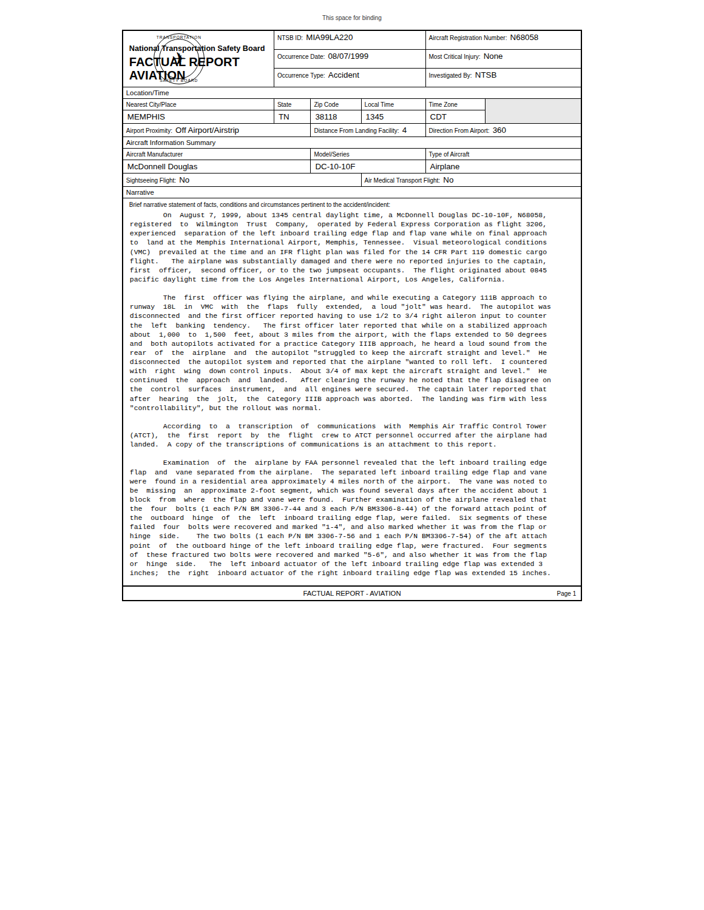This space for binding
| TRANSPORTATION ✈ SAFETY BOARD National Transportation Safety Board FACTUAL REPORT AVIATION | NTSB ID: MIA99LA220 | Aircraft Registration Number: N68058 |
| Occurrence Date: 08/07/1999 | Most Critical Injury: None |
| Occurrence Type: Accident | Investigated By: NTSB |
| Location/Time |
| Nearest City/Place | State | Zip Code | Local Time | Time Zone | |
| MEMPHIS | TN | 38118 | 1345 | CDT |
| Airport Proximity: Off Airport/Airstrip | Distance From Landing Facility: 4 | Direction From Airport: 360 |
| Aircraft Information Summary |
| Aircraft Manufacturer | Model/Series | Type of Aircraft |
| McDonnell Douglas | DC-10-10F | Airplane |
| Sightseeing Flight: No | Air Medical Transport Flight: No |
| Narrative |
| Brief narrative statement of facts, conditions and circumstances pertinent to the accident/incident: On August 7, 1999, about 1345 central daylight time, a McDonnell Douglas DC-10-10F, N68058, registered to Wilmington Trust Company, operated by Federal Express Corporation as flight 3206, experienced separation of the left inboard trailing edge flap and flap vane while on final approach to land at the Memphis International Airport, Memphis, Tennessee. Visual meteorological conditions (VMC) prevailed at the time and an IFR flight plan was filed for the 14 CFR Part 119 domestic cargo flight. The airplane was substantially damaged and there were no reported injuries to the captain, first officer, second officer, or to the two jumpseat occupants. The flight originated about 0845 pacific daylight time from the Los Angeles International Airport, Los Angeles, California. The first officer was flying the airplane, and while executing a Category 111B approach to runway 18L in VMC with the flaps fully extended, a loud "jolt" was heard. The autopilot was disconnected and the first officer reported having to use 1/2 to 3/4 right aileron input to counter the left banking tendency. The first officer later reported that while on a stabilized approach about 1,000 to 1,500 feet, about 3 miles from the airport, with the flaps extended to 50 degrees and both autopilots activated for a practice Category IIIB approach, he heard a loud sound from the rear of the airplane and the autopilot "struggled to keep the aircraft straight and level." He disconnected the autopilot system and reported that the airplane "wanted to roll left. I countered with right wing down control inputs. About 3/4 of max kept the aircraft straight and level." He continued the approach and landed. After clearing the runway he noted that the flap disagree on the control surfaces instrument, and all engines were secured. The captain later reported that after hearing the jolt, the Category IIIB approach was aborted. The landing was firm with less "controllability", but the rollout was normal. According to a transcription of communications with Memphis Air Traffic Control Tower (ATCT), the first report by the flight crew to ATCT personnel occurred after the airplane had landed. A copy of the transcriptions of communications is an attachment to this report. Examination of the airplane by FAA personnel revealed that the left inboard trailing edge flap and vane separated from the airplane. The separated left inboard trailing edge flap and vane were found in a residential area approximately 4 miles north of the airport. The vane was noted to be missing an approximate 2-foot segment, which was found several days after the accident about 1 block from where the flap and vane were found. Further examination of the airplane revealed that the four bolts (1 each P/N BM 3306-7-44 and 3 each P/N BM3306-8-44) of the forward attach point of the outboard hinge of the left inboard trailing edge flap, were failed. Six segments of these failed four bolts were recovered and marked "1-4", and also marked whether it was from the flap or hinge side. The two bolts (1 each P/N BM 3306-7-56 and 1 each P/N BM3306-7-54) of the aft attach point of the outboard hinge of the left inboard trailing edge flap, were fractured. Four segments of these fractured two bolts were recovered and marked "5-6", and also whether it was from the flap or hinge side. The left inboard actuator of the left inboard trailing edge flap was extended 3 inches; the right inboard actuator of the right inboard trailing edge flap was extended 15 inches. |
FACTUAL REPORT - AVIATION Page 1